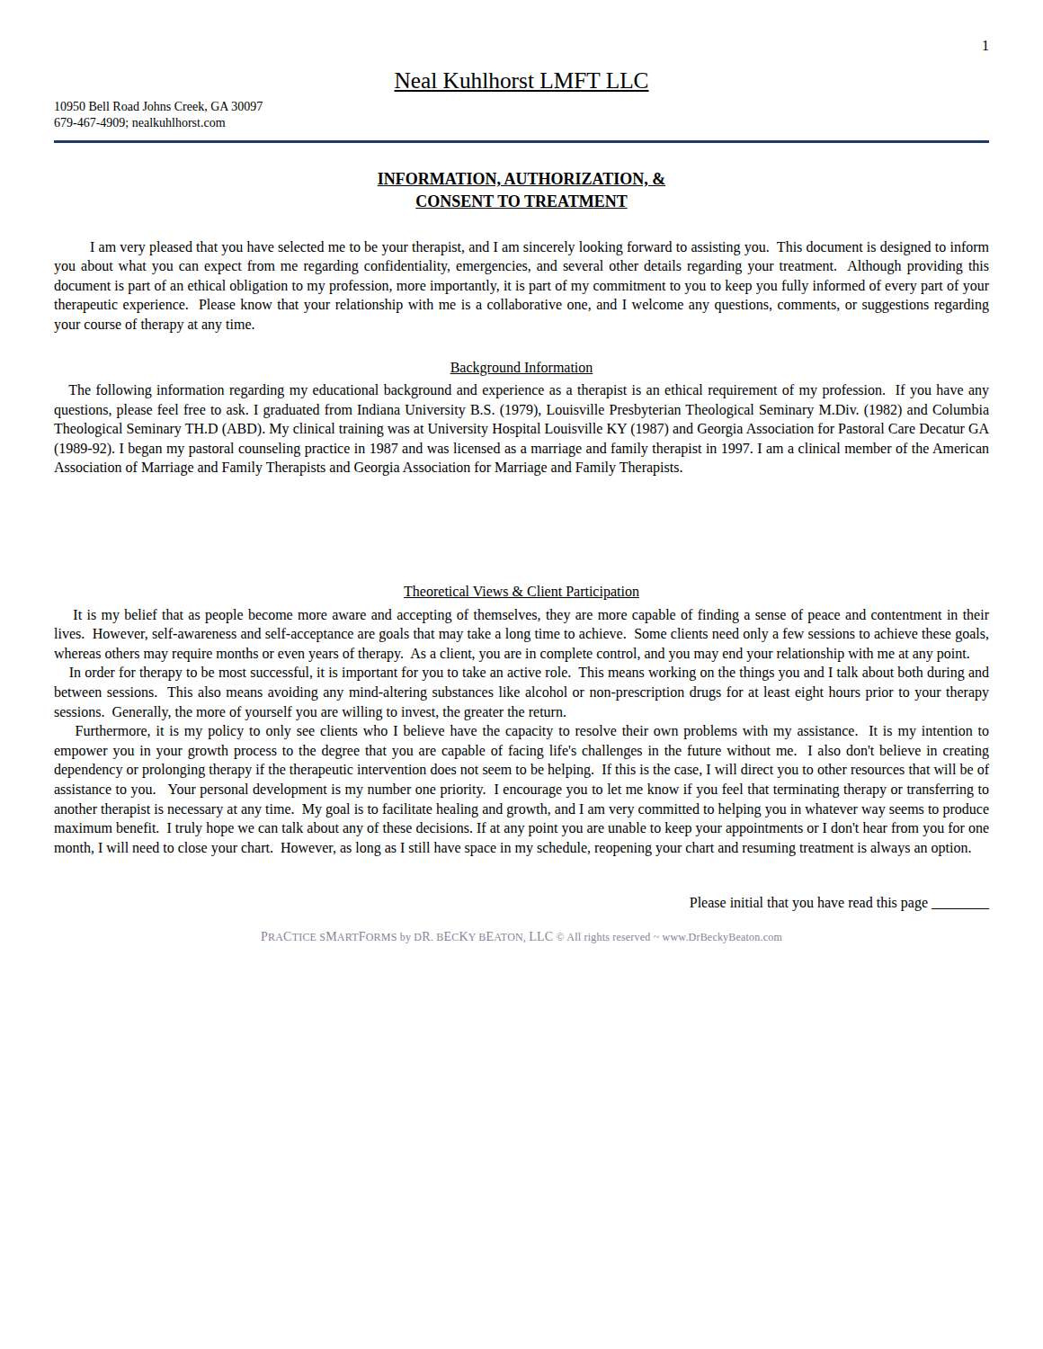1
Neal Kuhlhorst LMFT LLC
10950 Bell Road Johns Creek, GA 30097
679-467-4909; nealkuhlhorst.com
INFORMATION, AUTHORIZATION, &
CONSENT TO TREATMENT
I am very pleased that you have selected me to be your therapist, and I am sincerely looking forward to assisting you. This document is designed to inform you about what you can expect from me regarding confidentiality, emergencies, and several other details regarding your treatment. Although providing this document is part of an ethical obligation to my profession, more importantly, it is part of my commitment to you to keep you fully informed of every part of your therapeutic experience. Please know that your relationship with me is a collaborative one, and I welcome any questions, comments, or suggestions regarding your course of therapy at any time.
Background Information
The following information regarding my educational background and experience as a therapist is an ethical requirement of my profession. If you have any questions, please feel free to ask. I graduated from Indiana University B.S. (1979), Louisville Presbyterian Theological Seminary M.Div. (1982) and Columbia Theological Seminary TH.D (ABD). My clinical training was at University Hospital Louisville KY (1987) and Georgia Association for Pastoral Care Decatur GA (1989-92). I began my pastoral counseling practice in 1987 and was licensed as a marriage and family therapist in 1997. I am a clinical member of the American Association of Marriage and Family Therapists and Georgia Association for Marriage and Family Therapists.
Theoretical Views & Client Participation
It is my belief that as people become more aware and accepting of themselves, they are more capable of finding a sense of peace and contentment in their lives. However, self-awareness and self-acceptance are goals that may take a long time to achieve. Some clients need only a few sessions to achieve these goals, whereas others may require months or even years of therapy. As a client, you are in complete control, and you may end your relationship with me at any point.
In order for therapy to be most successful, it is important for you to take an active role. This means working on the things you and I talk about both during and between sessions. This also means avoiding any mind-altering substances like alcohol or non-prescription drugs for at least eight hours prior to your therapy sessions. Generally, the more of yourself you are willing to invest, the greater the return.
Furthermore, it is my policy to only see clients who I believe have the capacity to resolve their own problems with my assistance. It is my intention to empower you in your growth process to the degree that you are capable of facing life's challenges in the future without me. I also don't believe in creating dependency or prolonging therapy if the therapeutic intervention does not seem to be helping. If this is the case, I will direct you to other resources that will be of assistance to you. Your personal development is my number one priority. I encourage you to let me know if you feel that terminating therapy or transferring to another therapist is necessary at any time. My goal is to facilitate healing and growth, and I am very committed to helping you in whatever way seems to produce maximum benefit. I truly hope we can talk about any of these decisions. If at any point you are unable to keep your appointments or I don't hear from you for one month, I will need to close your chart. However, as long as I still have space in my schedule, reopening your chart and resuming treatment is always an option.
Please initial that you have read this page ________
PRACTICE SMARTFORMS by DR. BECKY BEATON, LLC © All rights reserved ~ www.DrBeckyBeaton.com